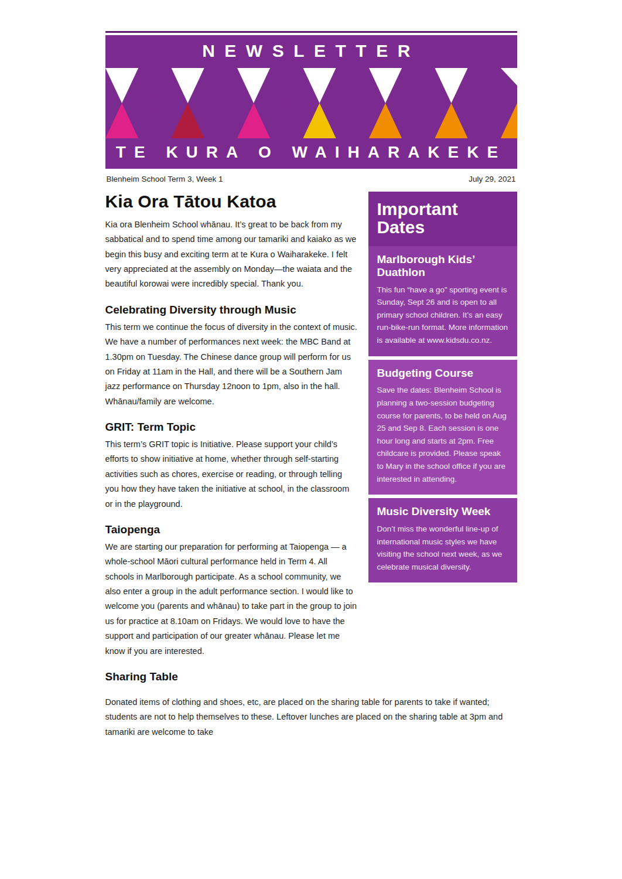NEWSLETTER
TE KURA O WAIHARAKEKE
Blenheim School Term 3, Week 1 July 29, 2021
Kia Ora Tātou Katoa
Kia ora Blenheim School whānau. It’s great to be back from my sabbatical and to spend time among our tamariki and kaiako as we begin this busy and exciting term at te Kura o Waiharakeke. I felt very appreciated at the assembly on Monday—the waiata and the beautiful korowai were incredibly special. Thank you.
Celebrating Diversity through Music
This term we continue the focus of diversity in the context of music. We have a number of performances next week: the MBC Band at 1.30pm on Tuesday. The Chinese dance group will perform for us on Friday at 11am in the Hall, and there will be a Southern Jam jazz performance on Thursday 12noon to 1pm, also in the hall. Whānau/family are welcome.
GRIT: Term Topic
This term’s GRIT topic is Initiative. Please support your child’s efforts to show initiative at home, whether through self-starting activities such as chores, exercise or reading, or through telling you how they have taken the initiative at school, in the classroom or in the playground.
Taiopenga
We are starting our preparation for performing at Taiopenga — a whole-school Māori cultural performance held in Term 4. All schools in Marlborough participate. As a school community, we also enter a group in the adult performance section. I would like to welcome you (parents and whānau) to take part in the group to join us for practice at 8.10am on Fridays. We would love to have the support and participation of our greater whānau. Please let me know if you are interested.
Sharing Table
Important Dates
Marlborough Kids’ Duathlon
This fun “have a go” sporting event is Sunday, Sept 26 and is open to all primary school children. It’s an easy run-bike-run format. More information is available at www.kidsdu.co.nz.
Budgeting Course
Save the dates: Blenheim School is planning a two-session budgeting course for parents, to be held on Aug 25 and Sep 8. Each session is one hour long and starts at 2pm. Free childcare is provided. Please speak to Mary in the school office if you are interested in attending.
Music Diversity Week
Don’t miss the wonderful line-up of international music styles we have visiting the school next week, as we celebrate musical diversity.
Donated items of clothing and shoes, etc, are placed on the sharing table for parents to take if wanted; students are not to help themselves to these. Leftover lunches are placed on the sharing table at 3pm and tamariki are welcome to take